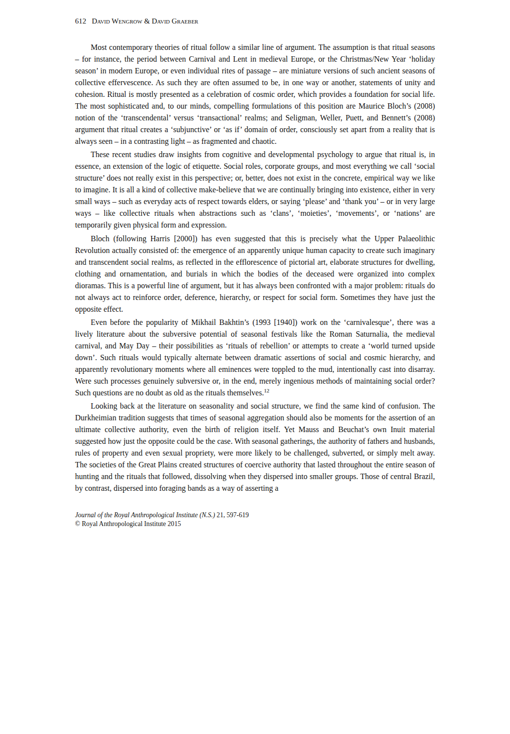612 David Wengrow & David Graeber
Most contemporary theories of ritual follow a similar line of argument. The assumption is that ritual seasons – for instance, the period between Carnival and Lent in medieval Europe, or the Christmas/New Year ‘holiday season’ in modern Europe, or even individual rites of passage – are miniature versions of such ancient seasons of collective effervescence. As such they are often assumed to be, in one way or another, statements of unity and cohesion. Ritual is mostly presented as a celebration of cosmic order, which provides a foundation for social life. The most sophisticated and, to our minds, compelling formulations of this position are Maurice Bloch’s (2008) notion of the ‘transcendental’ versus ‘transactional’ realms; and Seligman, Weller, Puett, and Bennett’s (2008) argument that ritual creates a ‘subjunctive’ or ‘as if’ domain of order, consciously set apart from a reality that is always seen – in a contrasting light – as fragmented and chaotic.
These recent studies draw insights from cognitive and developmental psychology to argue that ritual is, in essence, an extension of the logic of etiquette. Social roles, corporate groups, and most everything we call ‘social structure’ does not really exist in this perspective; or, better, does not exist in the concrete, empirical way we like to imagine. It is all a kind of collective make-believe that we are continually bringing into existence, either in very small ways – such as everyday acts of respect towards elders, or saying ‘please’ and ‘thank you’ – or in very large ways – like collective rituals when abstractions such as ‘clans’, ‘moieties’, ‘movements’, or ‘nations’ are temporarily given physical form and expression.
Bloch (following Harris [2000]) has even suggested that this is precisely what the Upper Palaeolithic Revolution actually consisted of: the emergence of an apparently unique human capacity to create such imaginary and transcendent social realms, as reflected in the efflorescence of pictorial art, elaborate structures for dwelling, clothing and ornamentation, and burials in which the bodies of the deceased were organized into complex dioramas. This is a powerful line of argument, but it has always been confronted with a major problem: rituals do not always act to reinforce order, deference, hierarchy, or respect for social form. Sometimes they have just the opposite effect.
Even before the popularity of Mikhail Bakhtin’s (1993 [1940]) work on the ‘carnivalesque’, there was a lively literature about the subversive potential of seasonal festivals like the Roman Saturnalia, the medieval carnival, and May Day – their possibilities as ‘rituals of rebellion’ or attempts to create a ‘world turned upside down’. Such rituals would typically alternate between dramatic assertions of social and cosmic hierarchy, and apparently revolutionary moments where all eminences were toppled to the mud, intentionally cast into disarray. Were such processes genuinely subversive or, in the end, merely ingenious methods of maintaining social order? Such questions are no doubt as old as the rituals themselves.12
Looking back at the literature on seasonality and social structure, we find the same kind of confusion. The Durkheimian tradition suggests that times of seasonal aggregation should also be moments for the assertion of an ultimate collective authority, even the birth of religion itself. Yet Mauss and Beuchat’s own Inuit material suggested how just the opposite could be the case. With seasonal gatherings, the authority of fathers and husbands, rules of property and even sexual propriety, were more likely to be challenged, subverted, or simply melt away. The societies of the Great Plains created structures of coercive authority that lasted throughout the entire season of hunting and the rituals that followed, dissolving when they dispersed into smaller groups. Those of central Brazil, by contrast, dispersed into foraging bands as a way of asserting a
Journal of the Royal Anthropological Institute (N.S.) 21, 597-619
© Royal Anthropological Institute 2015